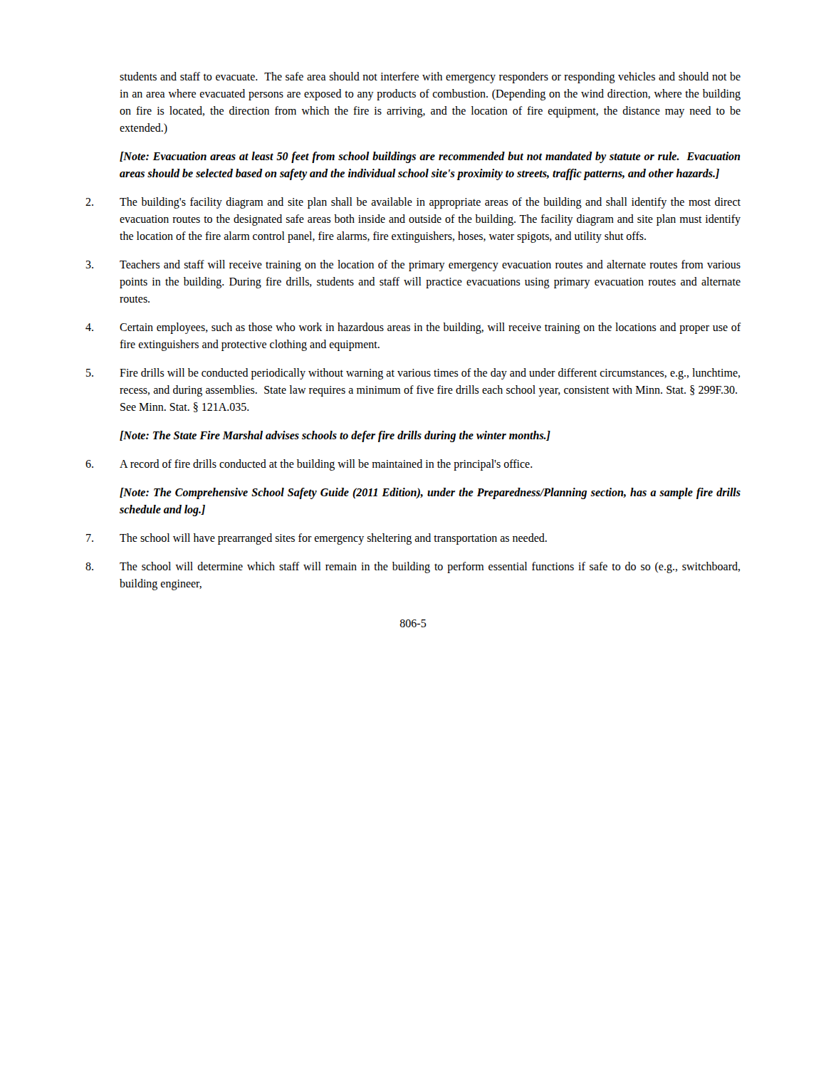students and staff to evacuate. The safe area should not interfere with emergency responders or responding vehicles and should not be in an area where evacuated persons are exposed to any products of combustion. (Depending on the wind direction, where the building on fire is located, the direction from which the fire is arriving, and the location of fire equipment, the distance may need to be extended.)
[Note: Evacuation areas at least 50 feet from school buildings are recommended but not mandated by statute or rule. Evacuation areas should be selected based on safety and the individual school site's proximity to streets, traffic patterns, and other hazards.]
2.
The building's facility diagram and site plan shall be available in appropriate areas of the building and shall identify the most direct evacuation routes to the designated safe areas both inside and outside of the building. The facility diagram and site plan must identify the location of the fire alarm control panel, fire alarms, fire extinguishers, hoses, water spigots, and utility shut offs.
3.
Teachers and staff will receive training on the location of the primary emergency evacuation routes and alternate routes from various points in the building. During fire drills, students and staff will practice evacuations using primary evacuation routes and alternate routes.
4.
Certain employees, such as those who work in hazardous areas in the building, will receive training on the locations and proper use of fire extinguishers and protective clothing and equipment.
5.
Fire drills will be conducted periodically without warning at various times of the day and under different circumstances, e.g., lunchtime, recess, and during assemblies. State law requires a minimum of five fire drills each school year, consistent with Minn. Stat. § 299F.30. See Minn. Stat. § 121A.035.
[Note: The State Fire Marshal advises schools to defer fire drills during the winter months.]
6.
A record of fire drills conducted at the building will be maintained in the principal's office.
[Note: The Comprehensive School Safety Guide (2011 Edition), under the Preparedness/Planning section, has a sample fire drills schedule and log.]
7.
The school will have prearranged sites for emergency sheltering and transportation as needed.
8.
The school will determine which staff will remain in the building to perform essential functions if safe to do so (e.g., switchboard, building engineer,
806-5